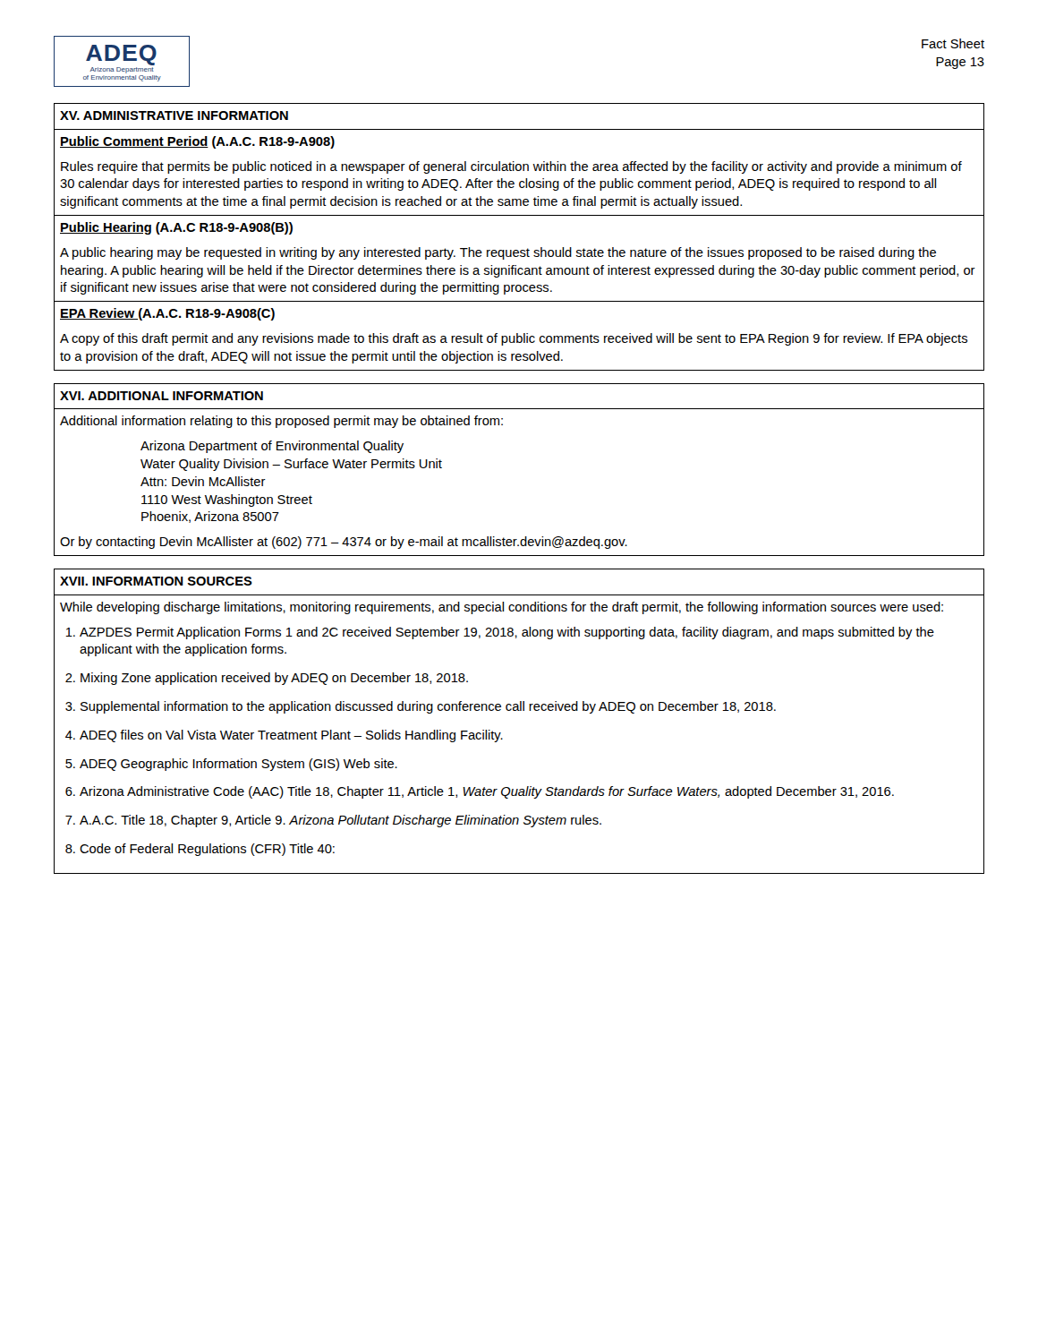ADEQ Arizona Department
of Environmental Quality
Fact Sheet
Page 13
| XV. ADMINISTRATIVE INFORMATION |
| Public Comment Period (A.A.C. R18-9-A908) Rules require that permits be public noticed in a newspaper of general circulation within the area affected by the facility or activity and provide a minimum of 30 calendar days for interested parties to respond in writing to ADEQ. After the closing of the public comment period, ADEQ is required to respond to all significant comments at the time a final permit decision is reached or at the same time a final permit is actually issued. |
| Public Hearing (A.A.C R18-9-A908(B)) A public hearing may be requested in writing by any interested party. The request should state the nature of the issues proposed to be raised during the hearing. A public hearing will be held if the Director determines there is a significant amount of interest expressed during the 30-day public comment period, or if significant new issues arise that were not considered during the permitting process. |
| EPA Review (A.A.C. R18-9-A908(C) A copy of this draft permit and any revisions made to this draft as a result of public comments received will be sent to EPA Region 9 for review. If EPA objects to a provision of the draft, ADEQ will not issue the permit until the objection is resolved. |
| XVI. ADDITIONAL INFORMATION |
| Additional information relating to this proposed permit may be obtained from: Arizona Department of Environmental Quality Water Quality Division – Surface Water Permits Unit Attn: Devin McAllister 1110 West Washington Street Phoenix, Arizona 85007 Or by contacting Devin McAllister at (602) 771 – 4374 or by e-mail at mcallister.devin@azdeq.gov. |
| XVII. INFORMATION SOURCES |
| While developing discharge limitations, monitoring requirements, and special conditions for the draft permit, the following information sources were used: AZPDES Permit Application Forms 1 and 2C received September 19, 2018, along with supporting data, facility diagram, and maps submitted by the applicant with the application forms. Mixing Zone application received by ADEQ on December 18, 2018. Supplemental information to the application discussed during conference call received by ADEQ on December 18, 2018. ADEQ files on Val Vista Water Treatment Plant – Solids Handling Facility. ADEQ Geographic Information System (GIS) Web site. Arizona Administrative Code (AAC) Title 18, Chapter 11, Article 1, Water Quality Standards for Surface Waters, adopted December 31, 2016. A.A.C. Title 18, Chapter 9, Article 9. Arizona Pollutant Discharge Elimination System rules. Code of Federal Regulations (CFR) Title 40: |